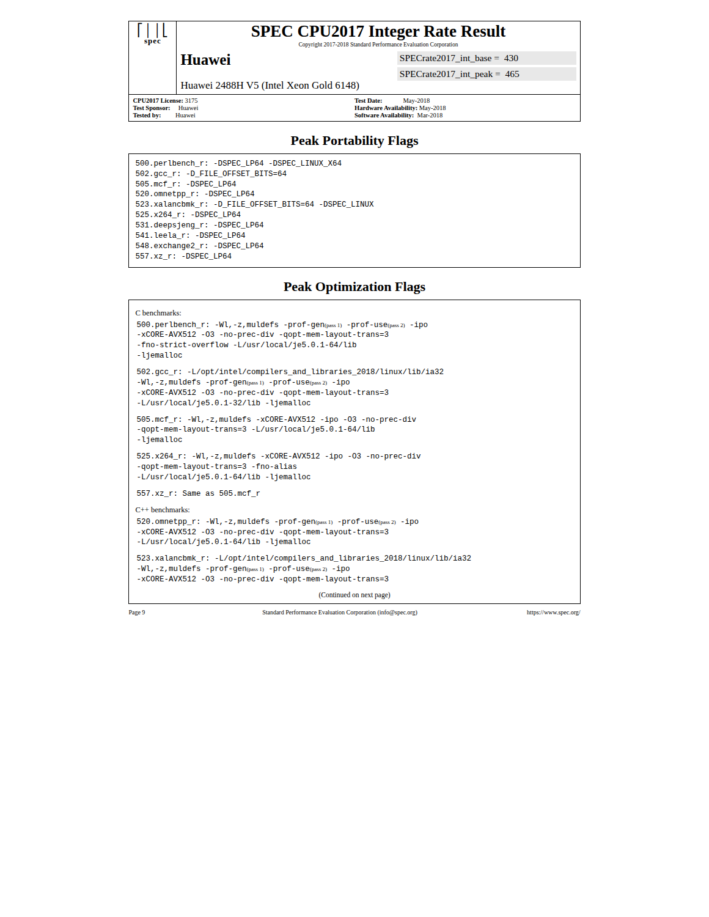⎡││⎣
spec
SPEC CPU2017 Integer Rate Result
Copyright 2017-2018 Standard Performance Evaluation Corporation
Huawei
Huawei 2488H V5 (Intel Xeon Gold 6148)
SPECrate2017_int_base = 430
SPECrate2017_int_peak = 465
CPU2017 License: 3175
Test Sponsor: Huawei
Tested by: Huawei
Test Date: May-2018
Hardware Availability: May-2018
Software Availability: Mar-2018
Peak Portability Flags
500.perlbench_r: -DSPEC_LP64 -DSPEC_LINUX_X64
502.gcc_r: -D_FILE_OFFSET_BITS=64
505.mcf_r: -DSPEC_LP64
520.omnetpp_r: -DSPEC_LP64
523.xalancbmk_r: -D_FILE_OFFSET_BITS=64 -DSPEC_LINUX
525.x264_r: -DSPEC_LP64
531.deepsjeng_r: -DSPEC_LP64
541.leela_r: -DSPEC_LP64
548.exchange2_r: -DSPEC_LP64
557.xz_r: -DSPEC_LP64
Peak Optimization Flags
C benchmarks:
500.perlbench_r: -Wl,-z,muldefs -prof-gen(pass 1) -prof-use(pass 2) -ipo
-xCORE-AVX512 -O3 -no-prec-div -qopt-mem-layout-trans=3
-fno-strict-overflow -L/usr/local/je5.0.1-64/lib
-ljemalloc
502.gcc_r: -L/opt/intel/compilers_and_libraries_2018/linux/lib/ia32
-Wl,-z,muldefs -prof-gen(pass 1) -prof-use(pass 2) -ipo
-xCORE-AVX512 -O3 -no-prec-div -qopt-mem-layout-trans=3
-L/usr/local/je5.0.1-32/lib -ljemalloc
505.mcf_r: -Wl,-z,muldefs -xCORE-AVX512 -ipo -O3 -no-prec-div
-qopt-mem-layout-trans=3 -L/usr/local/je5.0.1-64/lib
-ljemalloc
525.x264_r: -Wl,-z,muldefs -xCORE-AVX512 -ipo -O3 -no-prec-div
-qopt-mem-layout-trans=3 -fno-alias
-L/usr/local/je5.0.1-64/lib -ljemalloc
557.xz_r: Same as 505.mcf_r
C++ benchmarks:
520.omnetpp_r: -Wl,-z,muldefs -prof-gen(pass 1) -prof-use(pass 2) -ipo
-xCORE-AVX512 -O3 -no-prec-div -qopt-mem-layout-trans=3
-L/usr/local/je5.0.1-64/lib -ljemalloc
523.xalancbmk_r: -L/opt/intel/compilers_and_libraries_2018/linux/lib/ia32
-Wl,-z,muldefs -prof-gen(pass 1) -prof-use(pass 2) -ipo
-xCORE-AVX512 -O3 -no-prec-div -qopt-mem-layout-trans=3
(Continued on next page)
Page 9
Standard Performance Evaluation Corporation (info@spec.org)
https://www.spec.org/